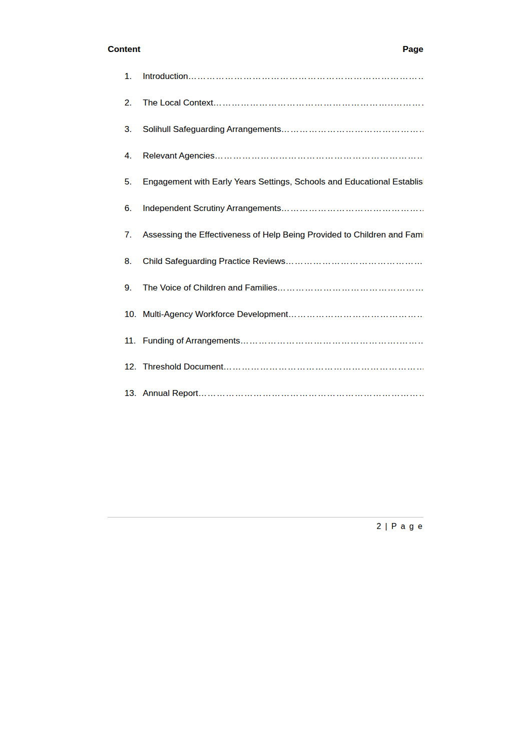Content Page
Introduction………………………………………………………………………………….... 3
The Local Context…………………………………………………..………………………4
Solihull Safeguarding Arrangements…………………………………………..…………5
Relevant Agencies………………………………………………………………………….. 9
Engagement with Early Years Settings, Schools and Educational Establishments……9
Independent Scrutiny Arrangements……………………………………………………. 11
Assessing the Effectiveness of Help Being Provided to Children and Families………. 14
Child Safeguarding Practice Reviews……………………………………………………15
The Voice of Children and Families………………………………………………………. 16
Multi-Agency Workforce Development……………………………………………………16
Funding of Arrangements…………………………………………….……………………17
Threshold Document…………………………………………………………………………17
Annual Report……………………………………………………………………..………….. 17
2 | P a g e